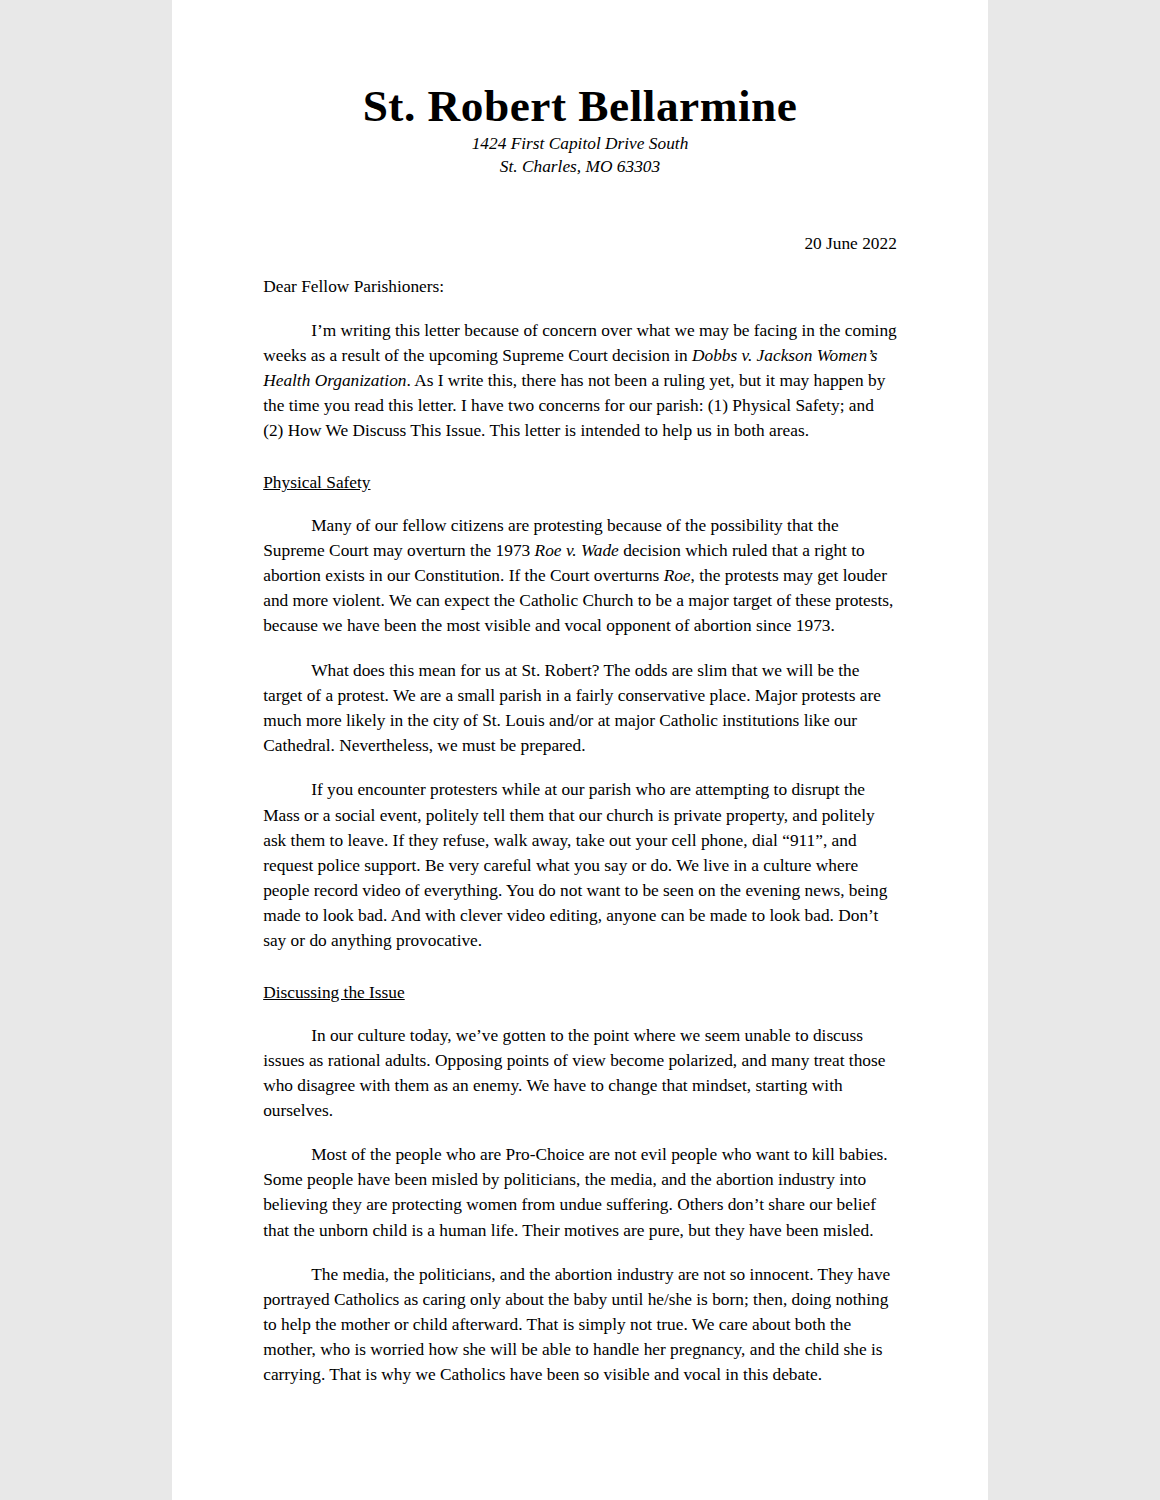St. Robert Bellarmine
1424 First Capitol Drive South
St. Charles, MO 63303
20 June 2022
Dear Fellow Parishioners:
I’m writing this letter because of concern over what we may be facing in the coming weeks as a result of the upcoming Supreme Court decision in Dobbs v. Jackson Women’s Health Organization. As I write this, there has not been a ruling yet, but it may happen by the time you read this letter. I have two concerns for our parish: (1) Physical Safety; and (2) How We Discuss This Issue. This letter is intended to help us in both areas.
Physical Safety
Many of our fellow citizens are protesting because of the possibility that the Supreme Court may overturn the 1973 Roe v. Wade decision which ruled that a right to abortion exists in our Constitution. If the Court overturns Roe, the protests may get louder and more violent. We can expect the Catholic Church to be a major target of these protests, because we have been the most visible and vocal opponent of abortion since 1973.
What does this mean for us at St. Robert? The odds are slim that we will be the target of a protest. We are a small parish in a fairly conservative place. Major protests are much more likely in the city of St. Louis and/or at major Catholic institutions like our Cathedral. Nevertheless, we must be prepared.
If you encounter protesters while at our parish who are attempting to disrupt the Mass or a social event, politely tell them that our church is private property, and politely ask them to leave. If they refuse, walk away, take out your cell phone, dial “911”, and request police support. Be very careful what you say or do. We live in a culture where people record video of everything. You do not want to be seen on the evening news, being made to look bad. And with clever video editing, anyone can be made to look bad. Don’t say or do anything provocative.
Discussing the Issue
In our culture today, we’ve gotten to the point where we seem unable to discuss issues as rational adults. Opposing points of view become polarized, and many treat those who disagree with them as an enemy. We have to change that mindset, starting with ourselves.
Most of the people who are Pro-Choice are not evil people who want to kill babies. Some people have been misled by politicians, the media, and the abortion industry into believing they are protecting women from undue suffering. Others don’t share our belief that the unborn child is a human life. Their motives are pure, but they have been misled.
The media, the politicians, and the abortion industry are not so innocent. They have portrayed Catholics as caring only about the baby until he/she is born; then, doing nothing to help the mother or child afterward. That is simply not true. We care about both the mother, who is worried how she will be able to handle her pregnancy, and the child she is carrying. That is why we Catholics have been so visible and vocal in this debate.